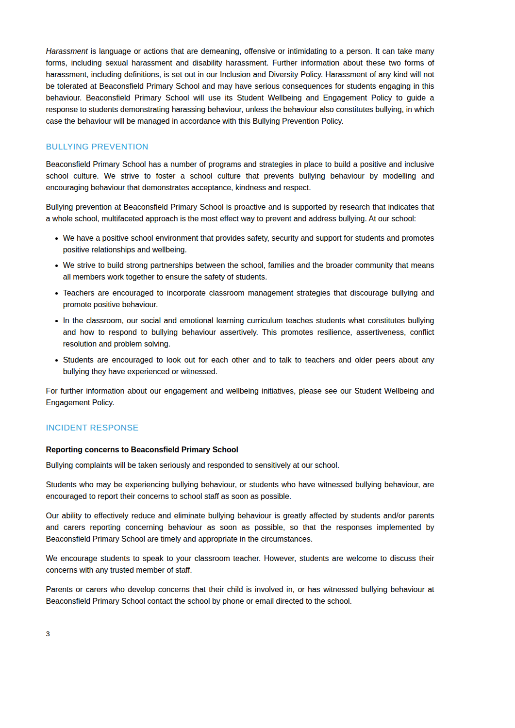Harassment is language or actions that are demeaning, offensive or intimidating to a person. It can take many forms, including sexual harassment and disability harassment. Further information about these two forms of harassment, including definitions, is set out in our Inclusion and Diversity Policy. Harassment of any kind will not be tolerated at Beaconsfield Primary School and may have serious consequences for students engaging in this behaviour. Beaconsfield Primary School will use its Student Wellbeing and Engagement Policy to guide a response to students demonstrating harassing behaviour, unless the behaviour also constitutes bullying, in which case the behaviour will be managed in accordance with this Bullying Prevention Policy.
Bullying Prevention
Beaconsfield Primary School has a number of programs and strategies in place to build a positive and inclusive school culture. We strive to foster a school culture that prevents bullying behaviour by modelling and encouraging behaviour that demonstrates acceptance, kindness and respect.
Bullying prevention at Beaconsfield Primary School is proactive and is supported by research that indicates that a whole school, multifaceted approach is the most effect way to prevent and address bullying. At our school:
We have a positive school environment that provides safety, security and support for students and promotes positive relationships and wellbeing.
We strive to build strong partnerships between the school, families and the broader community that means all members work together to ensure the safety of students.
Teachers are encouraged to incorporate classroom management strategies that discourage bullying and promote positive behaviour.
In the classroom, our social and emotional learning curriculum teaches students what constitutes bullying and how to respond to bullying behaviour assertively. This promotes resilience, assertiveness, conflict resolution and problem solving.
Students are encouraged to look out for each other and to talk to teachers and older peers about any bullying they have experienced or witnessed.
For further information about our engagement and wellbeing initiatives, please see our Student Wellbeing and Engagement Policy.
Incident Response
Reporting concerns to Beaconsfield Primary School
Bullying complaints will be taken seriously and responded to sensitively at our school.
Students who may be experiencing bullying behaviour, or students who have witnessed bullying behaviour, are encouraged to report their concerns to school staff as soon as possible.
Our ability to effectively reduce and eliminate bullying behaviour is greatly affected by students and/or parents and carers reporting concerning behaviour as soon as possible, so that the responses implemented by Beaconsfield Primary School are timely and appropriate in the circumstances.
We encourage students to speak to your classroom teacher. However, students are welcome to discuss their concerns with any trusted member of staff.
Parents or carers who develop concerns that their child is involved in, or has witnessed bullying behaviour at Beaconsfield Primary School contact the school by phone or email directed to the school.
3